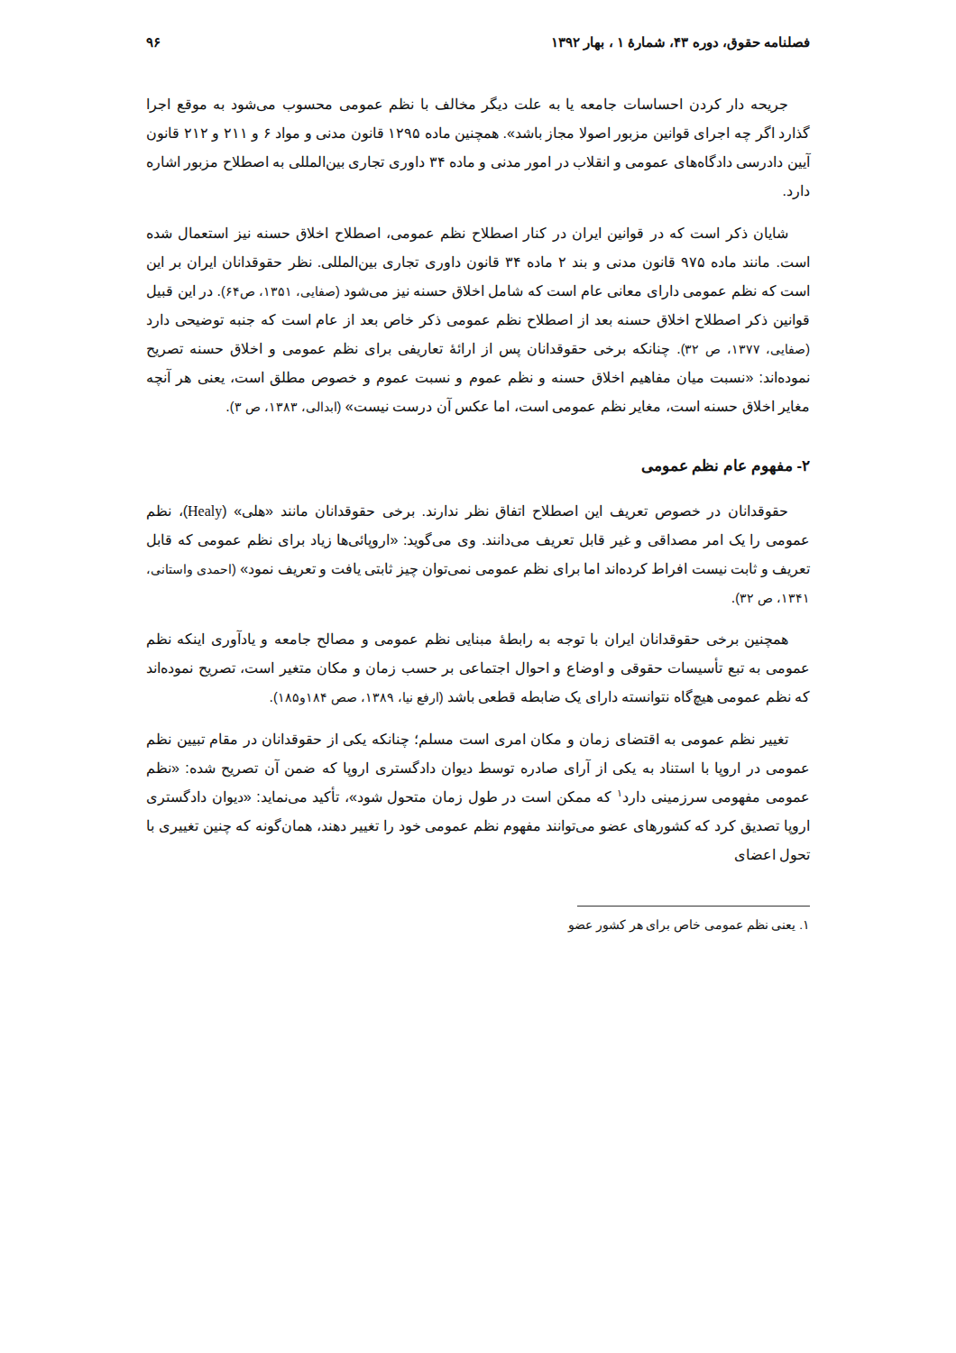فصلنامه حقوق، دوره ۴۳، شمارهٔ ۱ ، بهار ۱۳۹۲ ۹۶
جریحه دار کردن احساسات جامعه یا به علت دیگر مخالف با نظم عمومی محسوب می‌شود به موقع اجرا گذارد اگر چه اجرای قوانین مزبور اصولا مجاز باشد». همچنین ماده ۱۲۹۵ قانون مدنی و مواد ۶ و ۲۱۱ و ۲۱۲ قانون آیین دادرسی دادگاه‌های عمومی و انقلاب در امور مدنی و ماده ۳۴ داوری تجاری بین‌المللی به اصطلاح مزبور اشاره دارد.
شایان ذکر است که در قوانین ایران در کنار اصطلاح نظم عمومی، اصطلاح اخلاق حسنه نیز استعمال شده است. مانند ماده ۹۷۵ قانون مدنی و بند ۲ ماده ۳۴ قانون داوری تجاری بین‌المللی. نظر حقوقدانان ایران بر این است که نظم عمومی دارای معانی عام است که شامل اخلاق حسنه نیز می‌شود (صفایی، ۱۳۵۱، ص۶۴). در این قبیل قوانین ذکر اصطلاح اخلاق حسنه بعد از اصطلاح نظم عمومی ذکر خاص بعد از عام است که جنبه توضیحی دارد (صفایی، ۱۳۷۷، ص ۳۲). چنانکه برخی حقوقدانان پس از ارائهٔ تعاریفی برای نظم عمومی و اخلاق حسنه تصریح نموده‌اند: «نسبت میان مفاهیم اخلاق حسنه و نظم عموم و نسبت عموم و خصوص مطلق است، یعنی هر آنچه مغایر اخلاق حسنه است، مغایر نظم عمومی است، اما عکس آن درست نیست» (ابدالی، ۱۳۸۳، ص ۳).
۲- مفهوم عام نظم عمومی
حقوقدانان در خصوص تعریف این اصطلاح اتفاق نظر ندارند. برخی حقوقدانان مانند «هلی» (Healy)، نظم عمومی را یک امر مصداقی و غیر قابل تعریف می‌دانند. وی می‌گوید: «اروپائی‌ها زیاد برای نظم عمومی که قابل تعریف و ثابت نیست افراط کرده‌اند اما برای نظم عمومی نمی‌توان چیز ثابتی یافت و تعریف نمود» (احمدی واستانی، ۱۳۴۱، ص ۳۲).
همچنین برخی حقوقدانان ایران با توجه به رابطهٔ مبنایی نظم عمومی و مصالح جامعه و یادآوری اینکه نظم عمومی به تبع تأسیسات حقوقی و اوضاع و احوال اجتماعی بر حسب زمان و مکان متغیر است، تصریح نموده‌اند که نظم عمومی هیچ‌گاه نتوانسته دارای یک ضابطه قطعی باشد (ارفع نیا، ۱۳۸۹، صص ۱۸۴و۱۸۵).
تغییر نظم عمومی به اقتضای زمان و مکان امری است مسلم؛ چنانکه یکی از حقوقدانان در مقام تبیین نظم عمومی در اروپا با استناد به یکی از آرای صادره توسط دیوان دادگستری اروپا که ضمن آن تصریح شده: «نظم عمومی مفهومی سرزمینی دارد۱ که ممکن است در طول زمان متحول شود»، تأکید می‌نماید: «دیوان دادگستری اروپا تصدیق کرد که کشورهای عضو می‌توانند مفهوم نظم عمومی خود را تغییر دهند، همان‌گونه که چنین تغییری با تحول اعضای
۱. یعنی نظم عمومی خاص برای هر کشور عضو